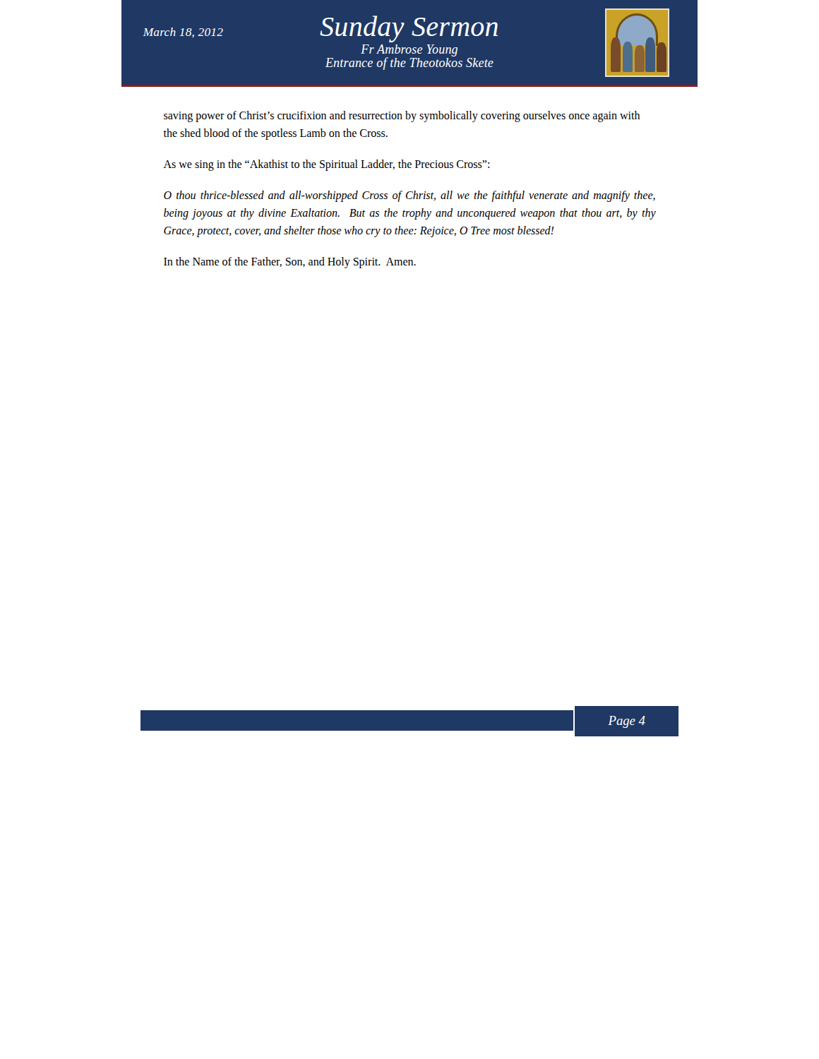March 18, 2012
Sunday Sermon
Fr Ambrose Young
Entrance of the Theotokos Skete
saving power of Christ’s crucifixion and resurrection by symbolically covering ourselves once again with the shed blood of the spotless Lamb on the Cross.
As we sing in the “Akathist to the Spiritual Ladder, the Precious Cross”:
O thou thrice-blessed and all-worshipped Cross of Christ, all we the faithful venerate and magnify thee, being joyous at thy divine Exaltation. But as the trophy and unconquered weapon that thou art, by thy Grace, protect, cover, and shelter those who cry to thee: Rejoice, O Tree most blessed!
In the Name of the Father, Son, and Holy Spirit. Amen.
Page 4